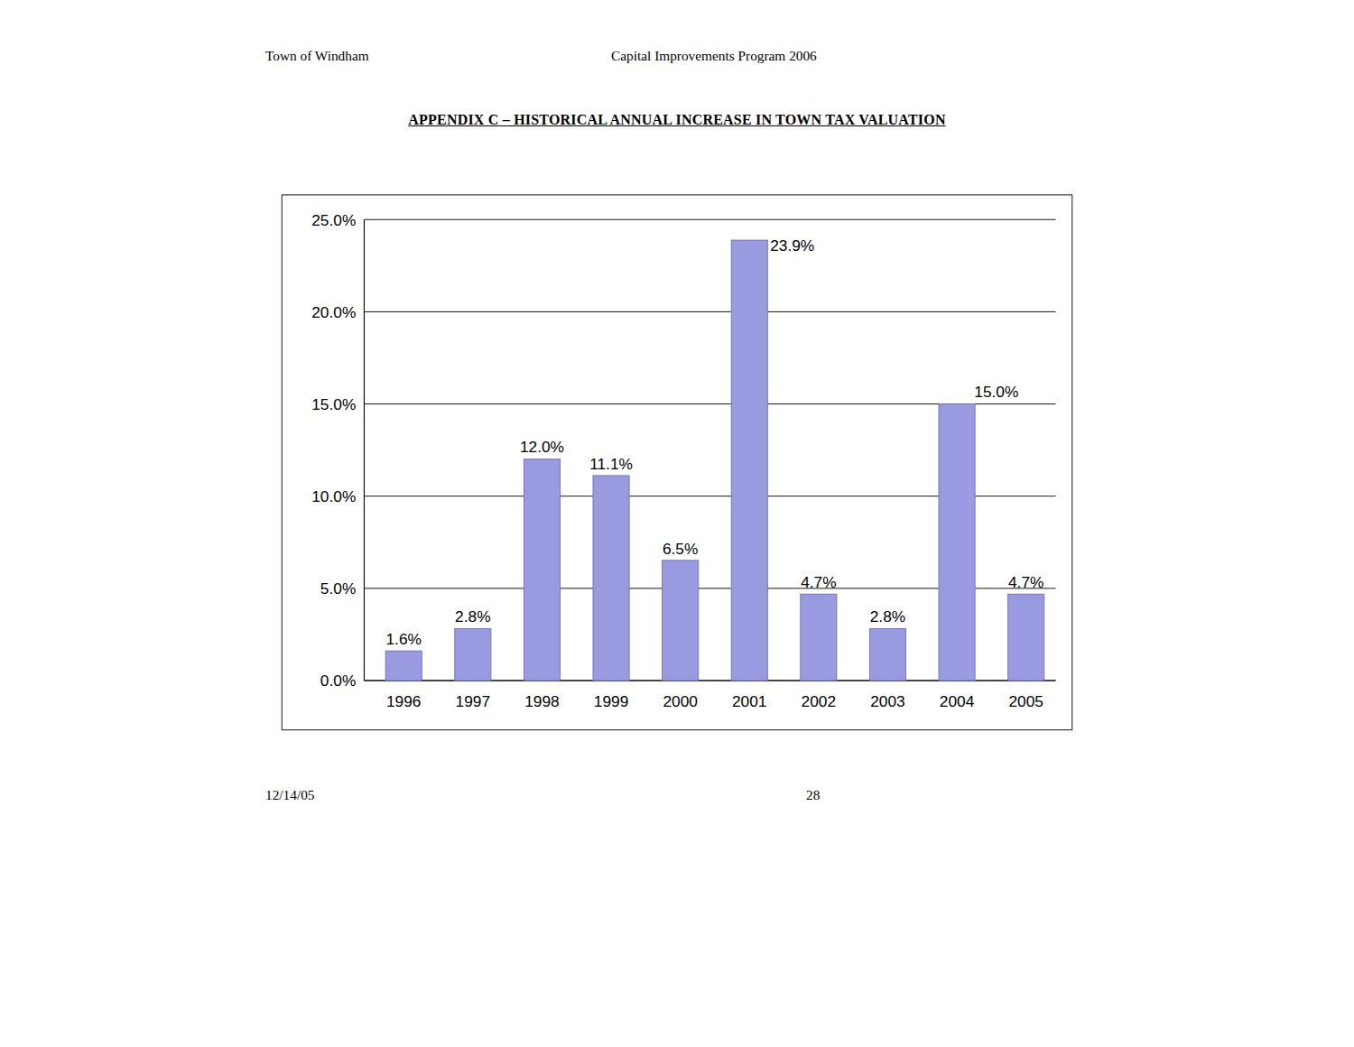Town of Windham
Capital Improvements Program 2006
APPENDIX C – HISTORICAL ANNUAL INCREASE IN TOWN TAX VALUATION
Historical Annual Increase in Town Tax Valuation, 1996–2005 1996: 1.6%, 1997: 2.8%, 1998: 12.0%, 1999: 11.1%, 2000: 6.5%, 2001: 23.9%, 2002: 4.7%, 2003: 2.8%, 2004: 15.0%, 2005: 4.7% 0.0% 5.0% 10.0% 15.0% 20.0% 25.0% 1.6% 2.8% 12.0% 11.1% 6.5% 23.9% 4.7% 2.8% 15.0% 4.7% 1996 1997 1998 1999 2000 2001 2002 2003 2004 2005
12/14/05
28